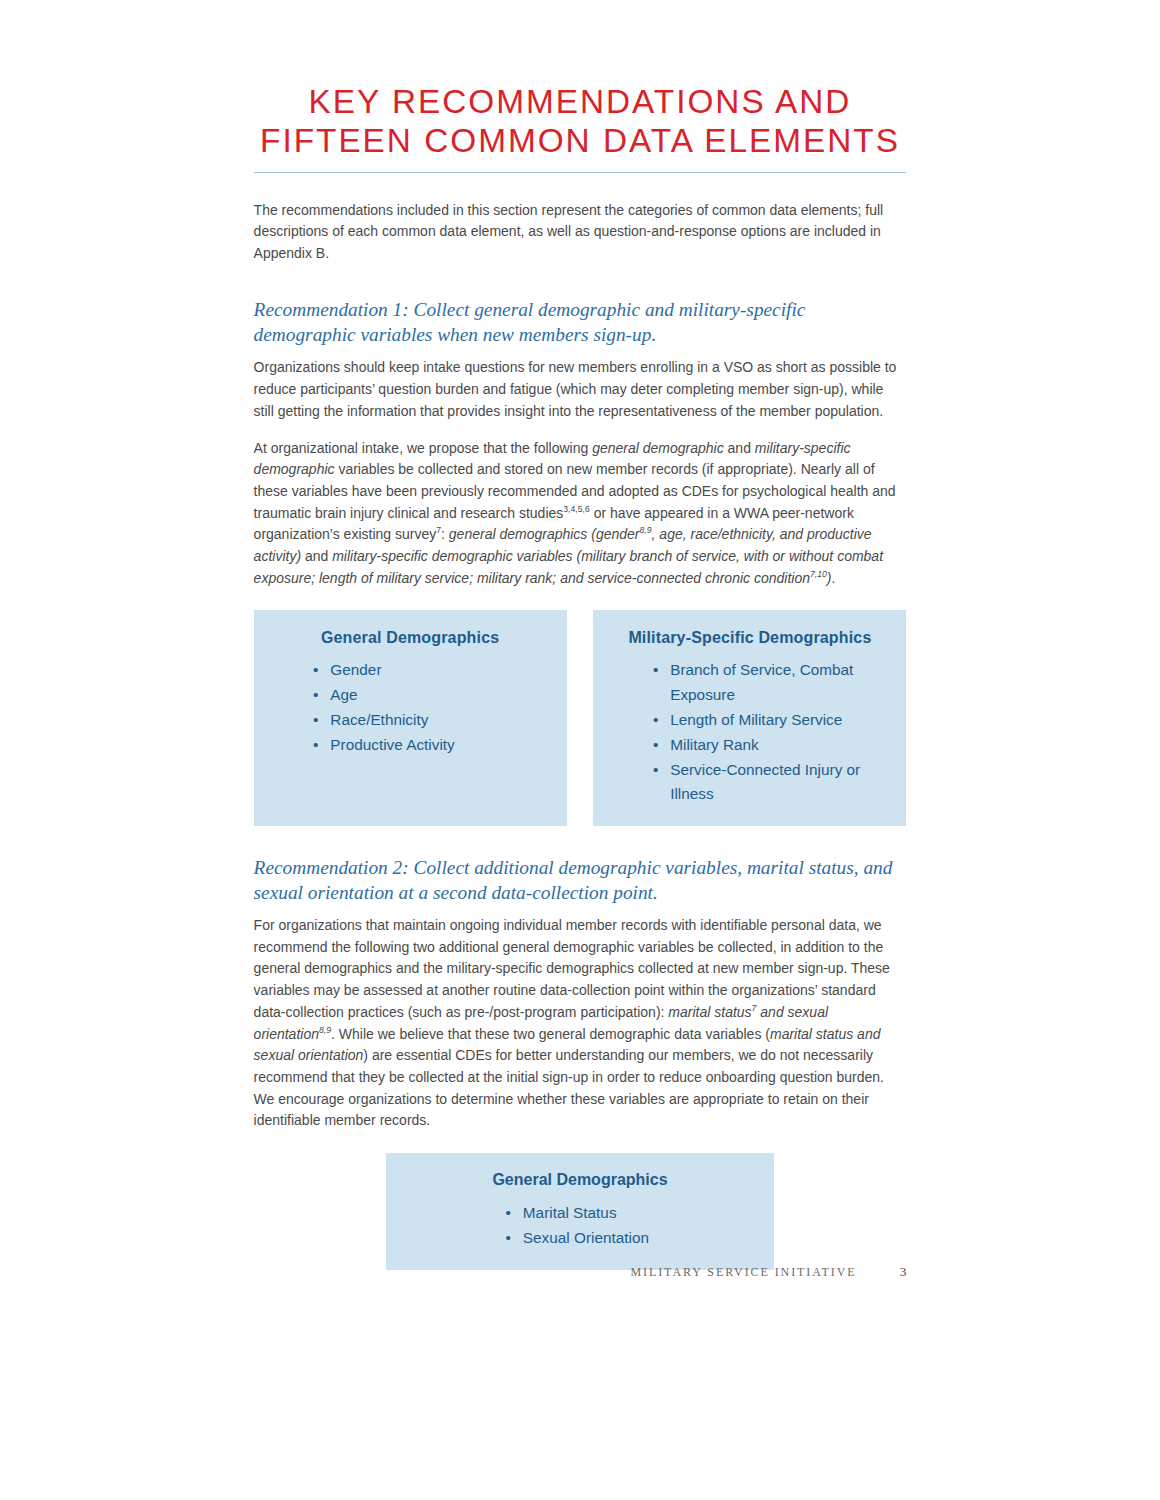Key Recommendations and
Fifteen Common Data Elements
The recommendations included in this section represent the categories of common data elements; full descriptions of each common data element, as well as question-and-response options are included in Appendix B.
Recommendation 1: Collect general demographic and military-specific demographic variables when new members sign-up.
Organizations should keep intake questions for new members enrolling in a VSO as short as possible to reduce participants’ question burden and fatigue (which may deter completing member sign-up), while still getting the information that provides insight into the representativeness of the member population.
At organizational intake, we propose that the following general demographic and military-specific demographic variables be collected and stored on new member records (if appropriate). Nearly all of these variables have been previously recommended and adopted as CDEs for psychological health and traumatic brain injury clinical and research studies3,4,5,6 or have appeared in a WWA peer-network organization’s existing survey7: general demographics (gender8,9, age, race/ethnicity, and productive activity) and military-specific demographic variables (military branch of service, with or without combat exposure; length of military service; military rank; and service-connected chronic condition7,10).
General Demographics
Gender
Age
Race/Ethnicity
Productive Activity
Military-Specific Demographics
Branch of Service, Combat Exposure
Length of Military Service
Military Rank
Service-Connected Injury or Illness
Recommendation 2: Collect additional demographic variables, marital status, and sexual orientation at a second data-collection point.
For organizations that maintain ongoing individual member records with identifiable personal data, we recommend the following two additional general demographic variables be collected, in addition to the general demographics and the military-specific demographics collected at new member sign-up. These variables may be assessed at another routine data-collection point within the organizations’ standard data-collection practices (such as pre-/post-program participation): marital status7 and sexual orientation8,9. While we believe that these two general demographic data variables (marital status and sexual orientation) are essential CDEs for better understanding our members, we do not necessarily recommend that they be collected at the initial sign-up in order to reduce onboarding question burden. We encourage organizations to determine whether these variables are appropriate to retain on their identifiable member records.
General Demographics
Marital Status
Sexual Orientation
MILITARY SERVICE INITIATIVE 3